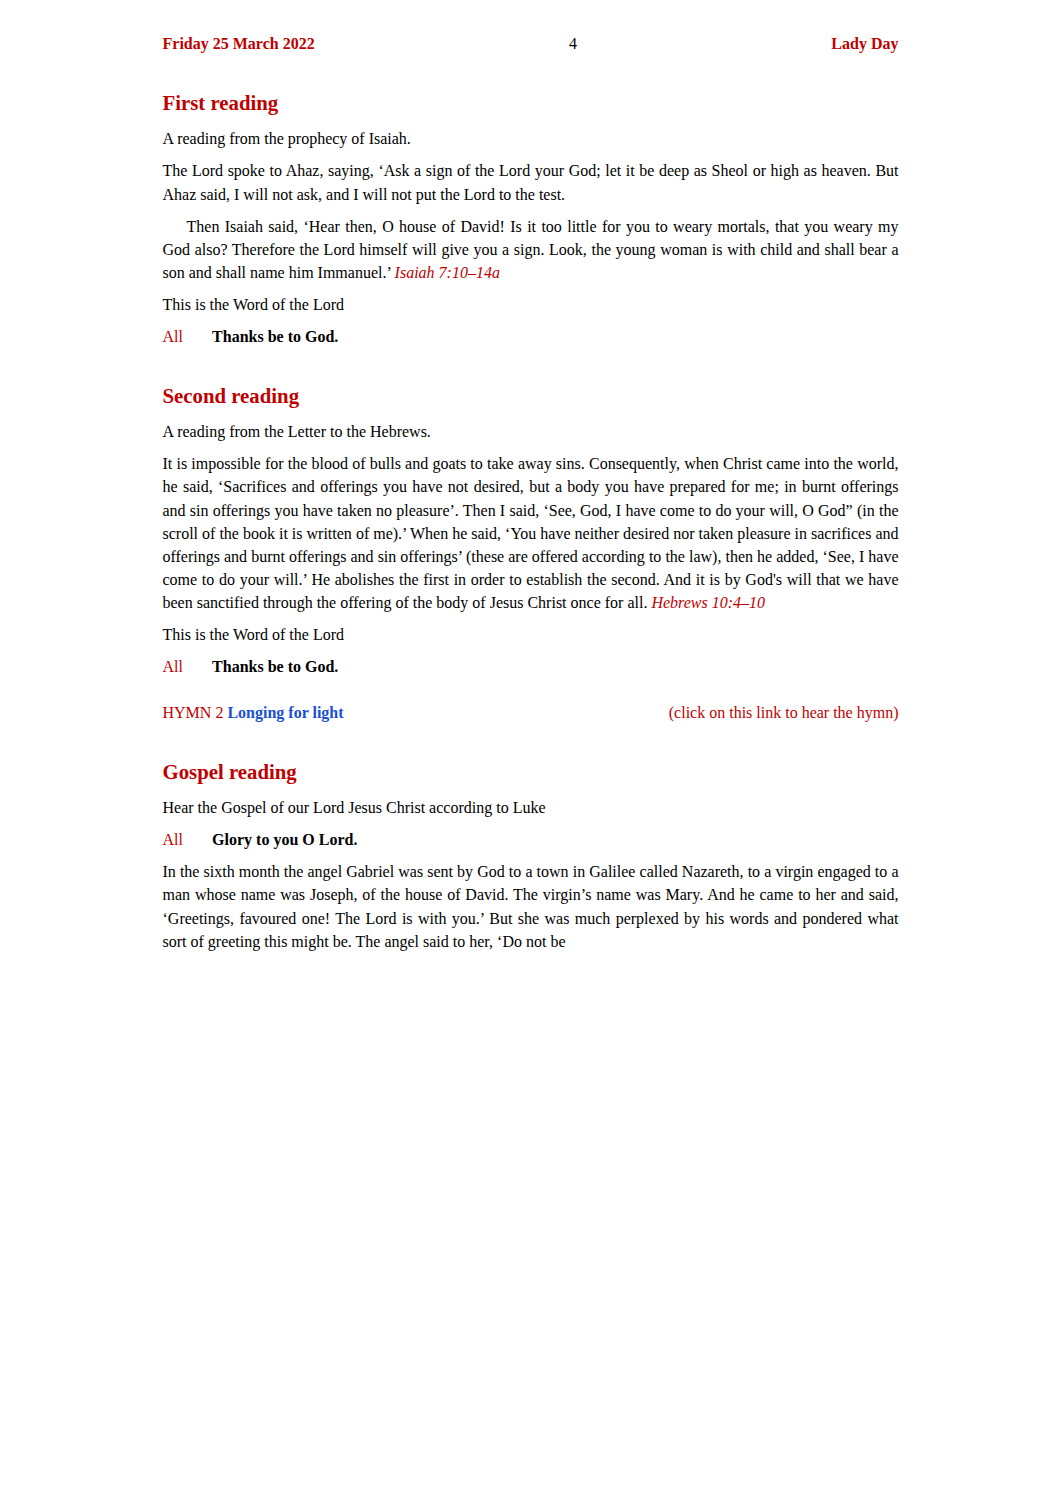Friday 25 March 2022 4 Lady Day
First reading
A reading from the prophecy of Isaiah.
The Lord spoke to Ahaz, saying, ‘Ask a sign of the Lord your God; let it be deep as Sheol or high as heaven. But Ahaz said, I will not ask, and I will not put the Lord to the test.
Then Isaiah said, ‘Hear then, O house of David! Is it too little for you to weary mortals, that you weary my God also? Therefore the Lord himself will give you a sign. Look, the young woman is with child and shall bear a son and shall name him Immanuel.’ Isaiah 7:10–14a
This is the Word of the Lord
All Thanks be to God.
Second reading
A reading from the Letter to the Hebrews.
It is impossible for the blood of bulls and goats to take away sins. Consequently, when Christ came into the world, he said, ‘Sacrifices and offerings you have not desired, but a body you have prepared for me; in burnt offerings and sin offerings you have taken no pleasure’. Then I said, ‘See, God, I have come to do your will, O God” (in the scroll of the book it is written of me).’ When he said, ‘You have neither desired nor taken pleasure in sacrifices and offerings and burnt offerings and sin offerings’ (these are offered according to the law), then he added, ‘See, I have come to do your will.’ He abolishes the first in order to establish the second. And it is by God's will that we have been sanctified through the offering of the body of Jesus Christ once for all. Hebrews 10:4–10
This is the Word of the Lord
All Thanks be to God.
HYMN 2 Longing for light (click on this link to hear the hymn)
Gospel reading
Hear the Gospel of our Lord Jesus Christ according to Luke
All Glory to you O Lord.
In the sixth month the angel Gabriel was sent by God to a town in Galilee called Nazareth, to a virgin engaged to a man whose name was Joseph, of the house of David. The virgin’s name was Mary. And he came to her and said, ‘Greetings, favoured one! The Lord is with you.’ But she was much perplexed by his words and pondered what sort of greeting this might be. The angel said to her, ‘Do not be